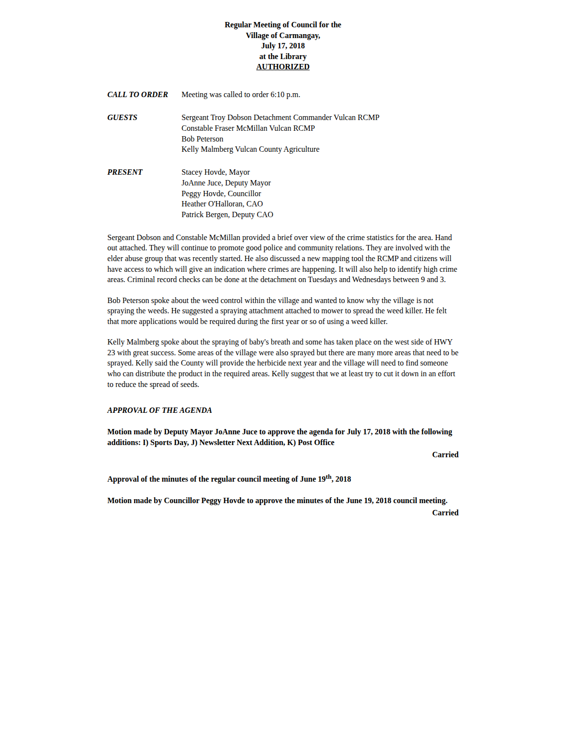Regular Meeting of Council for the
Village of Carmangay,
July 17, 2018
at the Library
AUTHORIZED
Call to Order
Meeting was called to order 6:10 p.m.
Guests
Sergeant Troy Dobson Detachment Commander Vulcan RCMP
Constable Fraser McMillan Vulcan RCMP
Bob Peterson
Kelly Malmberg Vulcan County Agriculture
Present
Stacey Hovde, Mayor
JoAnne Juce, Deputy Mayor
Peggy Hovde, Councillor
Heather O'Halloran, CAO
Patrick Bergen, Deputy CAO
Sergeant Dobson and Constable McMillan provided a brief over view of the crime statistics for the area. Hand out attached. They will continue to promote good police and community relations. They are involved with the elder abuse group that was recently started. He also discussed a new mapping tool the RCMP and citizens will have access to which will give an indication where crimes are happening. It will also help to identify high crime areas. Criminal record checks can be done at the detachment on Tuesdays and Wednesdays between 9 and 3.
Bob Peterson spoke about the weed control within the village and wanted to know why the village is not spraying the weeds. He suggested a spraying attachment attached to mower to spread the weed killer. He felt that more applications would be required during the first year or so of using a weed killer.
Kelly Malmberg spoke about the spraying of baby's breath and some has taken place on the west side of HWY 23 with great success. Some areas of the village were also sprayed but there are many more areas that need to be sprayed. Kelly said the County will provide the herbicide next year and the village will need to find someone who can distribute the product in the required areas. Kelly suggest that we at least try to cut it down in an effort to reduce the spread of seeds.
Approval of the Agenda
Motion made by Deputy Mayor JoAnne Juce to approve the agenda for July 17, 2018 with the following additions: I) Sports Day, J) Newsletter Next Addition, K) Post Office
Carried
Approval of the minutes of the regular council meeting of June 19th, 2018
Motion made by Councillor Peggy Hovde to approve the minutes of the June 19, 2018 council meeting.
Carried